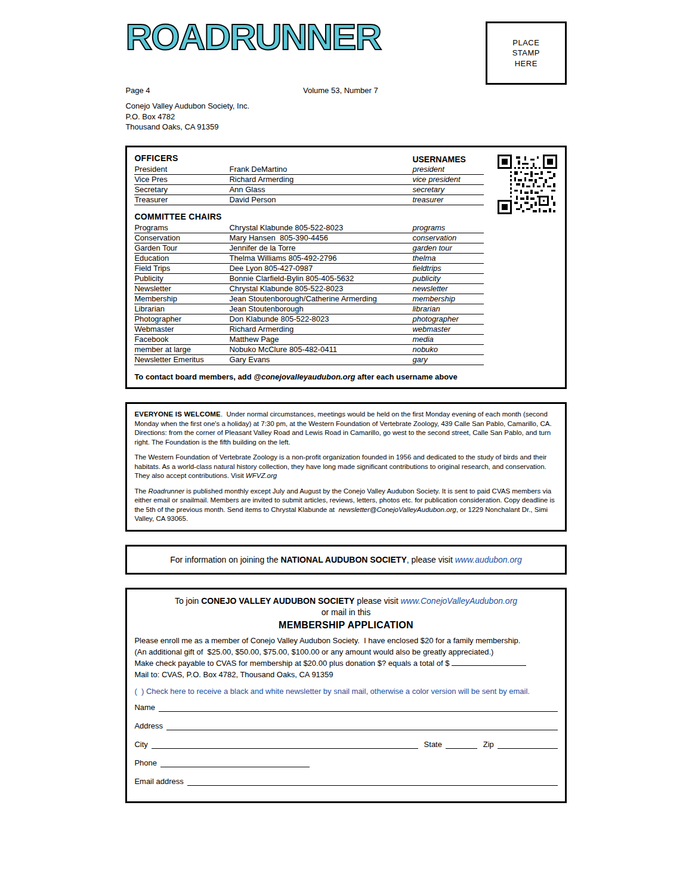ROADRUNNER
PLACE
STAMP
HERE
Page 4
Volume 53, Number 7
Conejo Valley Audubon Society, Inc.
P.O. Box 4782
Thousand Oaks, CA 91359
| OFFICERS | | USERNAMES |
| President | Frank DeMartino | president |
| Vice Pres | Richard Armerding | vice president |
| Secretary | Ann Glass | secretary |
| Treasurer | David Person | treasurer |
| COMMITTEE CHAIRS |
| Programs | Chrystal Klabunde 805-522-8023 | programs |
| Conservation | Mary Hansen 805-390-4456 | conservation |
| Garden Tour | Jennifer de la Torre | garden tour |
| Education | Thelma Williams 805-492-2796 | thelma |
| Field Trips | Dee Lyon 805-427-0987 | fieldtrips |
| Publicity | Bonnie Clarfield-Bylin 805-405-5632 | publicity |
| Newsletter | Chrystal Klabunde 805-522-8023 | newsletter |
| Membership | Jean Stoutenborough/Catherine Armerding | membership |
| Librarian | Jean Stoutenborough | librarian |
| Photographer | Don Klabunde 805-522-8023 | photographer |
| Webmaster | Richard Armerding | webmaster |
| Facebook | Matthew Page | media |
| member at large | Nobuko McClure 805-482-0411 | nobuko |
| Newsletter Emeritus | Gary Evans | gary |
To contact board members, add @conejovalleyaudubon.org after each username above
EVERYONE IS WELCOME. Under normal circumstances, meetings would be held on the first Monday evening of each month (second Monday when the first one's a holiday) at 7:30 pm, at the Western Foundation of Vertebrate Zoology, 439 Calle San Pablo, Camarillo, CA. Directions: from the corner of Pleasant Valley Road and Lewis Road in Camarillo, go west to the second street, Calle San Pablo, and turn right. The Foundation is the fifth building on the left.
The Western Foundation of Vertebrate Zoology is a non-profit organization founded in 1956 and dedicated to the study of birds and their habitats. As a world-class natural history collection, they have long made significant contributions to original research, and conservation. They also accept contributions. Visit WFVZ.org
The Roadrunner is published monthly except July and August by the Conejo Valley Audubon Society. It is sent to paid CVAS members via either email or snailmail. Members are invited to submit articles, reviews, letters, photos etc. for publication consideration. Copy deadline is the 5th of the previous month. Send items to Chrystal Klabunde at newsletter@ConejoValleyAudubon.org, or 1229 Nonchalant Dr., Simi Valley, CA 93065.
For information on joining the NATIONAL AUDUBON SOCIETY, please visit www.audubon.org
To join CONEJO VALLEY AUDUBON SOCIETY please visit www.ConejoValleyAudubon.org
or mail in this
MEMBERSHIP APPLICATION
Please enroll me as a member of Conejo Valley Audubon Society. I have enclosed $20 for a family membership.
(An additional gift of $25.00, $50.00, $75.00, $100.00 or any amount would also be greatly appreciated.)
Make check payable to CVAS for membership at $20.00 plus donation $? equals a total of $
Mail to: CVAS, P.O. Box 4782, Thousand Oaks, CA 91359
( ) Check here to receive a black and white newsletter by snail mail, otherwise a color version will be sent by email.
Name
Address
City State Zip
Phone
Email address